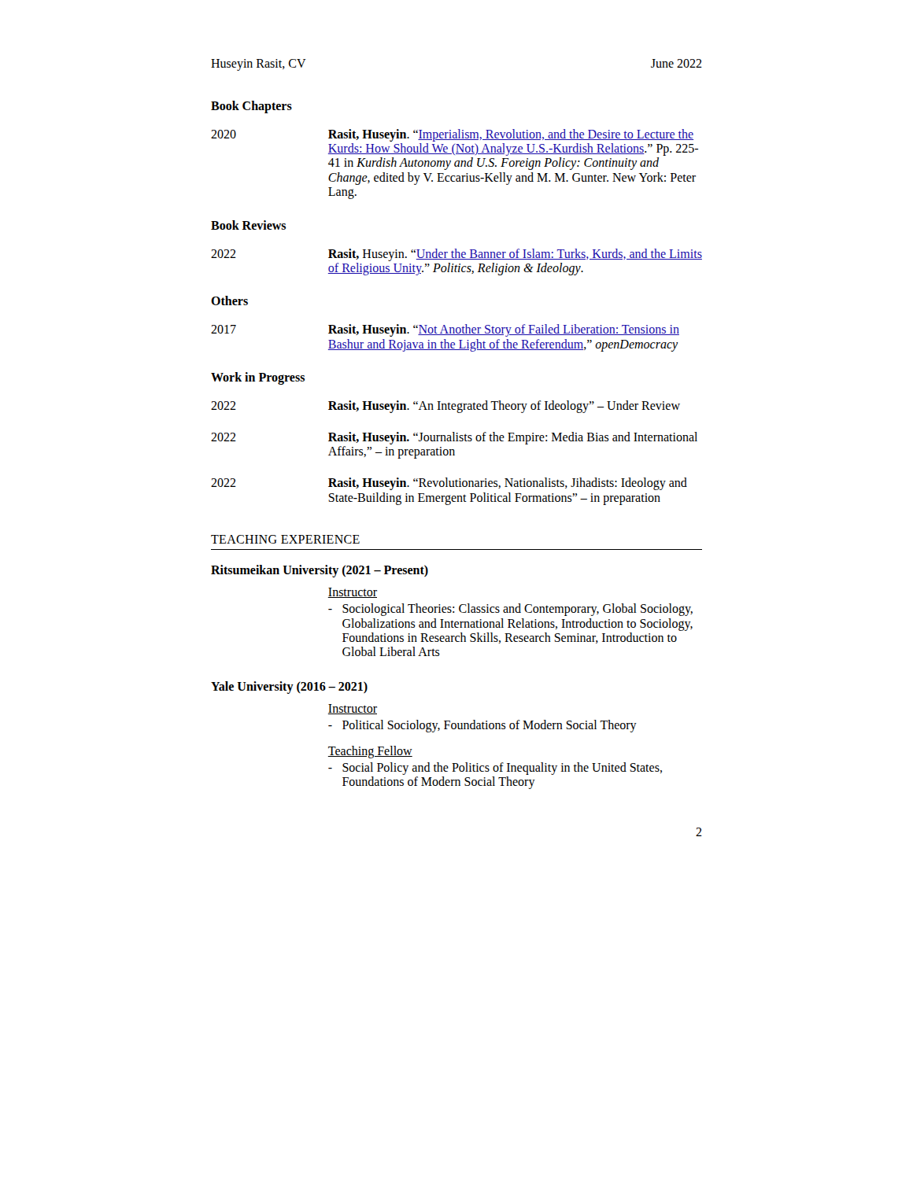Huseyin Rasit, CV June 2022
Book Chapters
2020
Rasit, Huseyin. “Imperialism, Revolution, and the Desire to Lecture the Kurds: How Should We (Not) Analyze U.S.-Kurdish Relations.” Pp. 225-41 in Kurdish Autonomy and U.S. Foreign Policy: Continuity and Change, edited by V. Eccarius-Kelly and M. M. Gunter. New York: Peter Lang.
Book Reviews
2022
Rasit, Huseyin. “Under the Banner of Islam: Turks, Kurds, and the Limits of Religious Unity.” Politics, Religion & Ideology.
Others
2017
Rasit, Huseyin. “Not Another Story of Failed Liberation: Tensions in Bashur and Rojava in the Light of the Referendum,” openDemocracy
Work in Progress
2022
Rasit, Huseyin. “An Integrated Theory of Ideology” – Under Review
2022
Rasit, Huseyin. “Journalists of the Empire: Media Bias and International Affairs,” – in preparation
2022
Rasit, Huseyin. “Revolutionaries, Nationalists, Jihadists: Ideology and State-Building in Emergent Political Formations” – in preparation
Teaching Experience
Ritsumeikan University (2021 – Present)
Instructor
Sociological Theories: Classics and Contemporary, Global Sociology, Globalizations and International Relations, Introduction to Sociology, Foundations in Research Skills, Research Seminar, Introduction to Global Liberal Arts
Yale University (2016 – 2021)
Instructor
Political Sociology, Foundations of Modern Social Theory
Teaching Fellow
Social Policy and the Politics of Inequality in the United States, Foundations of Modern Social Theory
2